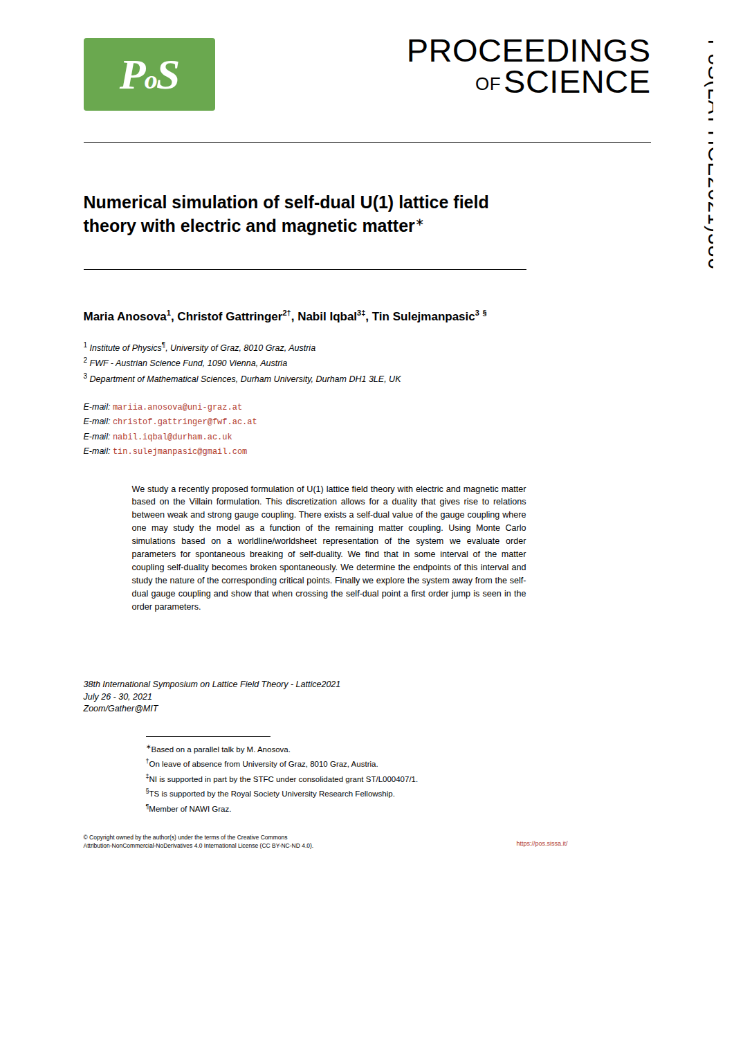Po S
PROCEEDINGS
OFSCIENCE
Numerical simulation of self-dual U(1) lattice field theory with electric and magnetic matter∗
Maria Anosova1, Christof Gattringer2†, Nabil Iqbal3‡, Tin Sulejmanpasic3 §
1 Institute of Physics¶, University of Graz, 8010 Graz, Austria
2 FWF - Austrian Science Fund, 1090 Vienna, Austria
3 Department of Mathematical Sciences, Durham University, Durham DH1 3LE, UK
E-mail: mariia.anosova@uni-graz.at
E-mail: christof.gattringer@fwf.ac.at
E-mail: nabil.iqbal@durham.ac.uk
E-mail: tin.sulejmanpasic@gmail.com
We study a recently proposed formulation of U(1) lattice field theory with electric and magnetic matter based on the Villain formulation. This discretization allows for a duality that gives rise to relations between weak and strong gauge coupling. There exists a self-dual value of the gauge coupling where one may study the model as a function of the remaining matter coupling. Using Monte Carlo simulations based on a worldline/worldsheet representation of the system we evaluate order parameters for spontaneous breaking of self-duality. We find that in some interval of the matter coupling self-duality becomes broken spontaneously. We determine the endpoints of this interval and study the nature of the corresponding critical points. Finally we explore the system away from the self-dual gauge coupling and show that when crossing the self-dual point a first order jump is seen in the order parameters.
38th International Symposium on Lattice Field Theory - Lattice2021
July 26 - 30, 2021
Zoom/Gather@MIT
∗Based on a parallel talk by M. Anosova.
†On leave of absence from University of Graz, 8010 Graz, Austria.
‡NI is supported in part by the STFC under consolidated grant ST/L000407/1.
§TS is supported by the Royal Society University Research Fellowship.
¶Member of NAWI Graz.
© Copyright owned by the author(s) under the terms of the Creative Commons
Attribution-NonCommercial-NoDerivatives 4.0 International License (CC BY-NC-ND 4.0). https://pos.sissa.it/
PoS(LATTICE2021)386